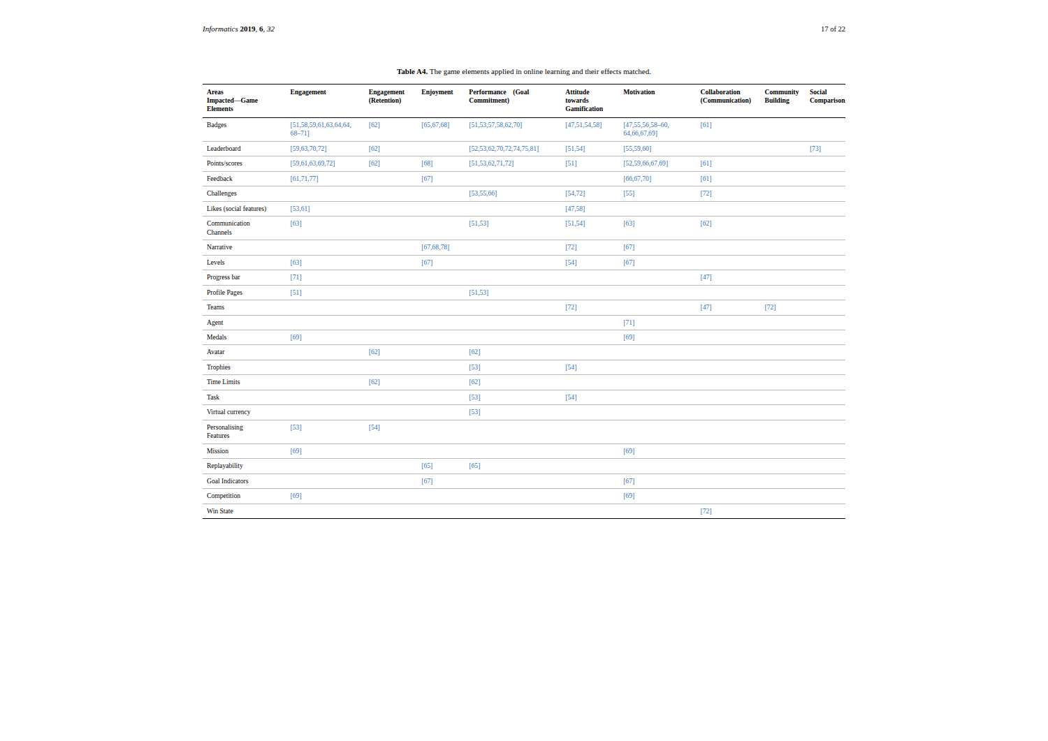Informatics 2019, 6, 32
17 of 22
Table A4. The game elements applied in online learning and their effects matched.
| Areas Impacted—Game Elements | Engagement | Engagement (Retention) | Enjoyment | Performance (Goal Commitment) | Attitude towards Gamification | Motivation | Collaboration (Communication) | Community Building | Social Comparison |
| --- | --- | --- | --- | --- | --- | --- | --- | --- | --- |
| Badges | [51,58,59,61,63,64,64, 68–71] | [62] | [65,67,68] | [51,53,57,58,62,70] | [47,51,54,58] | [47,55,56,58–60, 64,66,67,69] | [61] | | |
| Leaderboard | [59,63,70,72] | [62] | | [52,53,62,70,72,74,75,81] | [51,54] | [55,59,60] | | | [73] |
| Points/scores | [59,61,63,69,72] | [62] | [68] | [51,53,62,71,72] | [51] | [52,59,66,67,69] | [61] | | |
| Feedback | [61,71,77] | | [67] | | | [66,67,70] | [61] | | |
| Challenges | | | | [53,55,66] | [54,72] | [55] | [72] | | |
| Likes (social features) | [53,61] | | | | [47,58] | | | | |
| Communication Channels | [63] | | | [51,53] | [51,54] | [63] | [62] | | |
| Narrative | | | [67,68,78] | | [72] | [67] | | | |
| Levels | [63] | | [67] | | [54] | [67] | | | |
| Progress bar | [71] | | | | | | [47] | | |
| Profile Pages | [51] | | | [51,53] | | | | | |
| Teams | | | | | [72] | | [47] | [72] | |
| Agent | | | | | | [71] | | | |
| Medals | [69] | | | | | [69] | | | |
| Avatar | | [62] | | [62] | | | | | |
| Trophies | | | | [53] | [54] | | | | |
| Time Limits | | [62] | | [62] | | | | | |
| Task | | | | [53] | [54] | | | | |
| Virtual currency | | | | [53] | | | | | |
| Personalising Features | [53] | [54] | | | | | | | |
| Mission | [69] | | | | | [69] | | | |
| Replayability | | | [65] | [65] | | | | | |
| Goal Indicators | | | [67] | | | [67] | | | |
| Competition | [69] | | | | | [69] | | | |
| Win State | | | | | | | [72] | | |